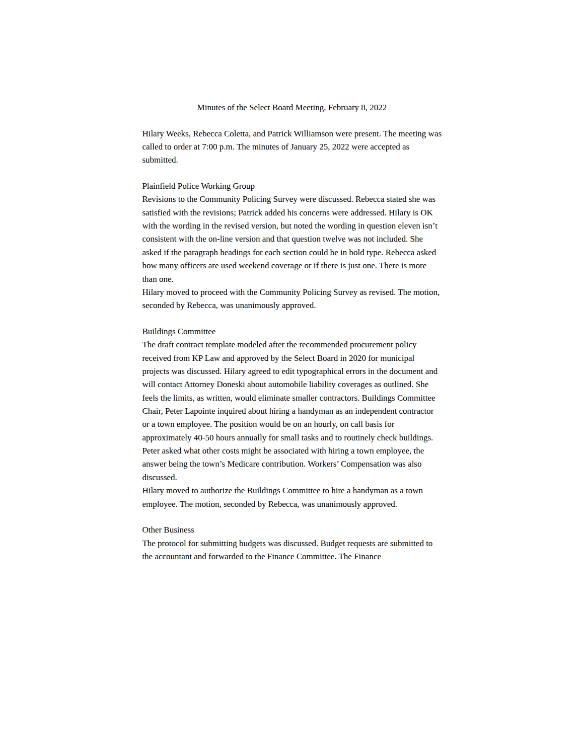Minutes of the Select Board Meeting, February 8, 2022
Hilary Weeks, Rebecca Coletta, and Patrick Williamson were present. The meeting was called to order at 7:00 p.m. The minutes of January 25, 2022 were accepted as submitted.
Plainfield Police Working Group
Revisions to the Community Policing Survey were discussed. Rebecca stated she was satisfied with the revisions; Patrick added his concerns were addressed. Hilary is OK with the wording in the revised version, but noted the wording in question eleven isn’t consistent with the on-line version and that question twelve was not included. She asked if the paragraph headings for each section could be in bold type. Rebecca asked how many officers are used weekend coverage or if there is just one. There is more than one.
Hilary moved to proceed with the Community Policing Survey as revised. The motion, seconded by Rebecca, was unanimously approved.
Buildings Committee
The draft contract template modeled after the recommended procurement policy received from KP Law and approved by the Select Board in 2020 for municipal projects was discussed. Hilary agreed to edit typographical errors in the document and will contact Attorney Doneski about automobile liability coverages as outlined. She feels the limits, as written, would eliminate smaller contractors. Buildings Committee Chair, Peter Lapointe inquired about hiring a handyman as an independent contractor or a town employee. The position would be on an hourly, on call basis for approximately 40-50 hours annually for small tasks and to routinely check buildings. Peter asked what other costs might be associated with hiring a town employee, the answer being the town’s Medicare contribution. Workers’ Compensation was also discussed.
Hilary moved to authorize the Buildings Committee to hire a handyman as a town employee. The motion, seconded by Rebecca, was unanimously approved.
Other Business
The protocol for submitting budgets was discussed. Budget requests are submitted to the accountant and forwarded to the Finance Committee. The Finance